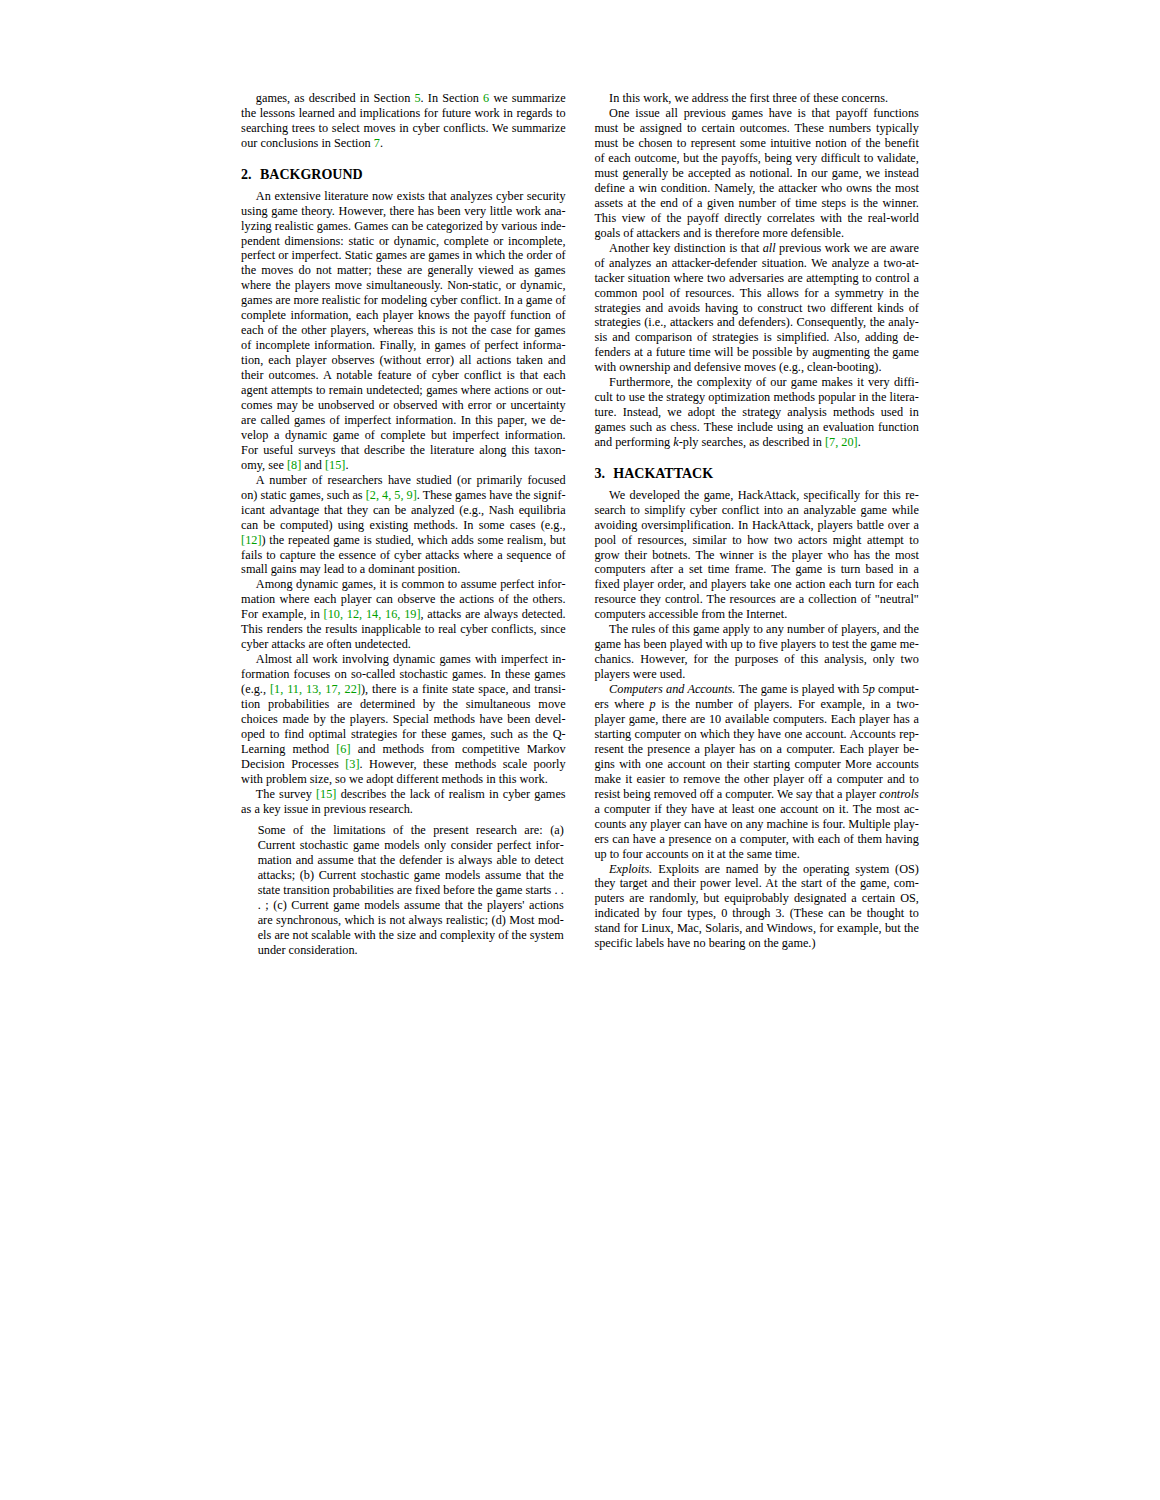games, as described in Section 5. In Section 6 we summarize the lessons learned and implications for future work in regards to searching trees to select moves in cyber conflicts. We summarize our conclusions in Section 7.
2. BACKGROUND
An extensive literature now exists that analyzes cyber security using game theory. However, there has been very little work analyzing realistic games. Games can be categorized by various independent dimensions: static or dynamic, complete or incomplete, perfect or imperfect. Static games are games in which the order of the moves do not matter; these are generally viewed as games where the players move simultaneously. Non-static, or dynamic, games are more realistic for modeling cyber conflict. In a game of complete information, each player knows the payoff function of each of the other players, whereas this is not the case for games of incomplete information. Finally, in games of perfect information, each player observes (without error) all actions taken and their outcomes. A notable feature of cyber conflict is that each agent attempts to remain undetected; games where actions or outcomes may be unobserved or observed with error or uncertainty are called games of imperfect information. In this paper, we develop a dynamic game of complete but imperfect information. For useful surveys that describe the literature along this taxonomy, see [8] and [15].
A number of researchers have studied (or primarily focused on) static games, such as [2, 4, 5, 9]. These games have the significant advantage that they can be analyzed (e.g., Nash equilibria can be computed) using existing methods. In some cases (e.g., [12]) the repeated game is studied, which adds some realism, but fails to capture the essence of cyber attacks where a sequence of small gains may lead to a dominant position.
Among dynamic games, it is common to assume perfect information where each player can observe the actions of the others. For example, in [10, 12, 14, 16, 19], attacks are always detected. This renders the results inapplicable to real cyber conflicts, since cyber attacks are often undetected.
Almost all work involving dynamic games with imperfect information focuses on so-called stochastic games. In these games (e.g., [1, 11, 13, 17, 22]), there is a finite state space, and transition probabilities are determined by the simultaneous move choices made by the players. Special methods have been developed to find optimal strategies for these games, such as the Q-Learning method [6] and methods from competitive Markov Decision Processes [3]. However, these methods scale poorly with problem size, so we adopt different methods in this work.
The survey [15] describes the lack of realism in cyber games as a key issue in previous research.
Some of the limitations of the present research are: (a) Current stochastic game models only consider perfect information and assume that the defender is always able to detect attacks; (b) Current stochastic game models assume that the state transition probabilities are fixed before the game starts . . . ; (c) Current game models assume that the players' actions are synchronous, which is not always realistic; (d) Most models are not scalable with the size and complexity of the system under consideration.
In this work, we address the first three of these concerns.
One issue all previous games have is that payoff functions must be assigned to certain outcomes. These numbers typically must be chosen to represent some intuitive notion of the benefit of each outcome, but the payoffs, being very difficult to validate, must generally be accepted as notional. In our game, we instead define a win condition. Namely, the attacker who owns the most assets at the end of a given number of time steps is the winner. This view of the payoff directly correlates with the real-world goals of attackers and is therefore more defensible.
Another key distinction is that all previous work we are aware of analyzes an attacker-defender situation. We analyze a two-attacker situation where two adversaries are attempting to control a common pool of resources. This allows for a symmetry in the strategies and avoids having to construct two different kinds of strategies (i.e., attackers and defenders). Consequently, the analysis and comparison of strategies is simplified. Also, adding defenders at a future time will be possible by augmenting the game with ownership and defensive moves (e.g., clean-booting).
Furthermore, the complexity of our game makes it very difficult to use the strategy optimization methods popular in the literature. Instead, we adopt the strategy analysis methods used in games such as chess. These include using an evaluation function and performing k-ply searches, as described in [7, 20].
3. HACKATTACK
We developed the game, HackAttack, specifically for this research to simplify cyber conflict into an analyzable game while avoiding oversimplification. In HackAttack, players battle over a pool of resources, similar to how two actors might attempt to grow their botnets. The winner is the player who has the most computers after a set time frame. The game is turn based in a fixed player order, and players take one action each turn for each resource they control. The resources are a collection of "neutral" computers accessible from the Internet.
The rules of this game apply to any number of players, and the game has been played with up to five players to test the game mechanics. However, for the purposes of this analysis, only two players were used.
Computers and Accounts. The game is played with 5p computers where p is the number of players. For example, in a two-player game, there are 10 available computers. Each player has a starting computer on which they have one account. Accounts represent the presence a player has on a computer. Each player begins with one account on their starting computer More accounts make it easier to remove the other player off a computer and to resist being removed off a computer. We say that a player controls a computer if they have at least one account on it. The most accounts any player can have on any machine is four. Multiple players can have a presence on a computer, with each of them having up to four accounts on it at the same time.
Exploits. Exploits are named by the operating system (OS) they target and their power level. At the start of the game, computers are randomly, but equiprobably designated a certain OS, indicated by four types, 0 through 3. (These can be thought to stand for Linux, Mac, Solaris, and Windows, for example, but the specific labels have no bearing on the game.)